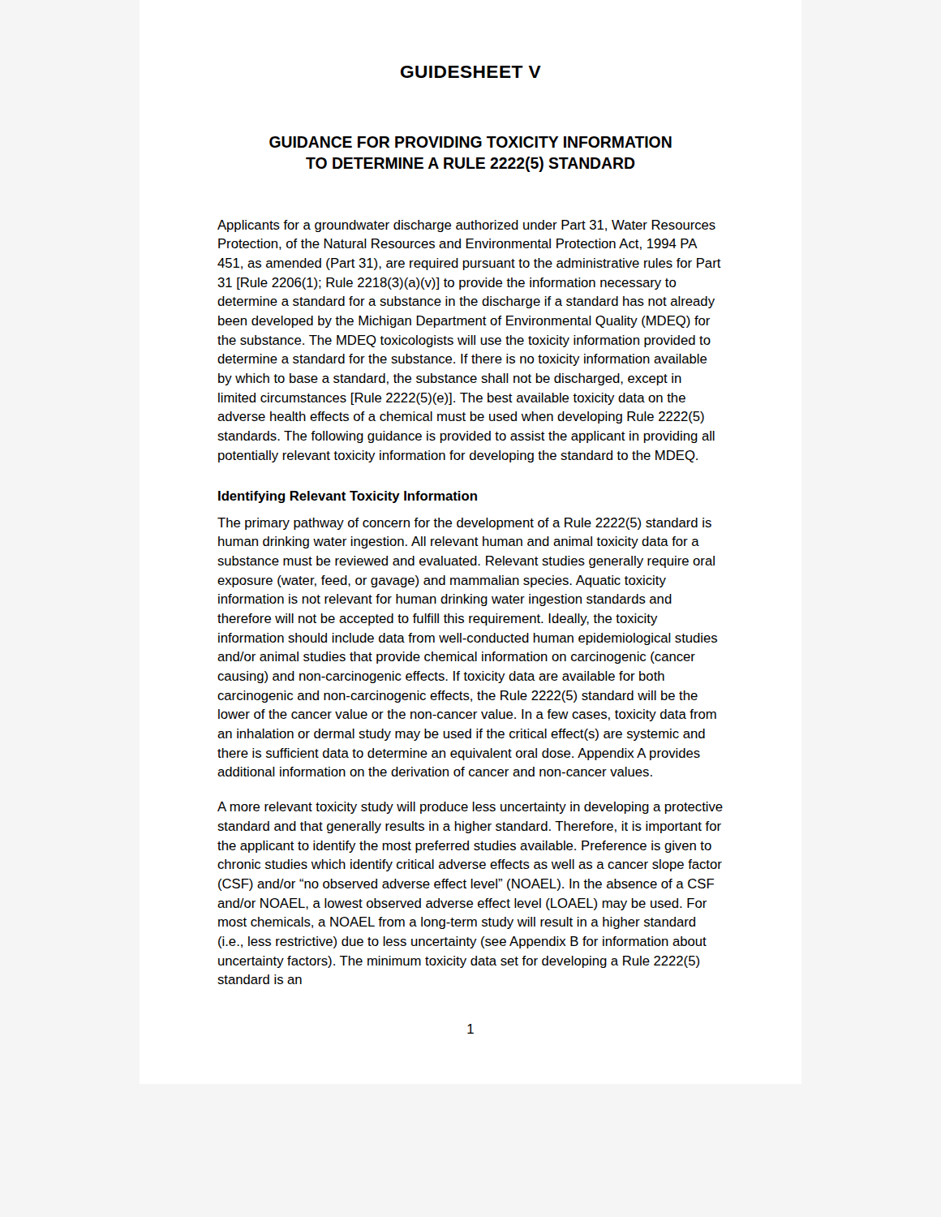GUIDESHEET V
GUIDANCE FOR PROVIDING TOXICITY INFORMATION
TO DETERMINE A RULE 2222(5) STANDARD
Applicants for a groundwater discharge authorized under Part 31, Water Resources Protection, of the Natural Resources and Environmental Protection Act, 1994 PA 451, as amended (Part 31), are required pursuant to the administrative rules for Part 31 [Rule 2206(1); Rule 2218(3)(a)(v)] to provide the information necessary to determine a standard for a substance in the discharge if a standard has not already been developed by the Michigan Department of Environmental Quality (MDEQ) for the substance. The MDEQ toxicologists will use the toxicity information provided to determine a standard for the substance. If there is no toxicity information available by which to base a standard, the substance shall not be discharged, except in limited circumstances [Rule 2222(5)(e)]. The best available toxicity data on the adverse health effects of a chemical must be used when developing Rule 2222(5) standards. The following guidance is provided to assist the applicant in providing all potentially relevant toxicity information for developing the standard to the MDEQ.
Identifying Relevant Toxicity Information
The primary pathway of concern for the development of a Rule 2222(5) standard is human drinking water ingestion. All relevant human and animal toxicity data for a substance must be reviewed and evaluated. Relevant studies generally require oral exposure (water, feed, or gavage) and mammalian species. Aquatic toxicity information is not relevant for human drinking water ingestion standards and therefore will not be accepted to fulfill this requirement. Ideally, the toxicity information should include data from well-conducted human epidemiological studies and/or animal studies that provide chemical information on carcinogenic (cancer causing) and non-carcinogenic effects. If toxicity data are available for both carcinogenic and non-carcinogenic effects, the Rule 2222(5) standard will be the lower of the cancer value or the non-cancer value. In a few cases, toxicity data from an inhalation or dermal study may be used if the critical effect(s) are systemic and there is sufficient data to determine an equivalent oral dose. Appendix A provides additional information on the derivation of cancer and non-cancer values.
A more relevant toxicity study will produce less uncertainty in developing a protective standard and that generally results in a higher standard. Therefore, it is important for the applicant to identify the most preferred studies available. Preference is given to chronic studies which identify critical adverse effects as well as a cancer slope factor (CSF) and/or “no observed adverse effect level” (NOAEL). In the absence of a CSF and/or NOAEL, a lowest observed adverse effect level (LOAEL) may be used. For most chemicals, a NOAEL from a long-term study will result in a higher standard (i.e., less restrictive) due to less uncertainty (see Appendix B for information about uncertainty factors). The minimum toxicity data set for developing a Rule 2222(5) standard is an
1